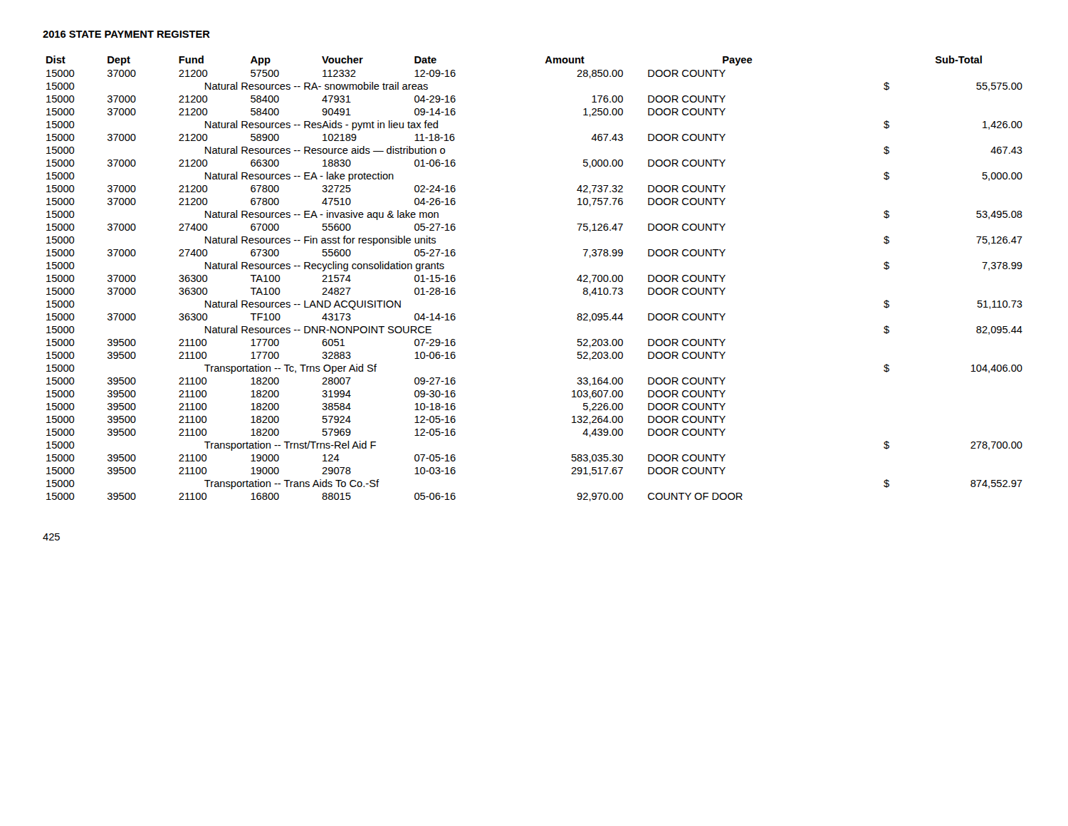2016 STATE PAYMENT REGISTER
| Dist | Dept | Fund | App | Voucher | Date | Amount | Payee | | Sub-Total |
| --- | --- | --- | --- | --- | --- | --- | --- | --- | --- |
| 15000 | 37000 | 21200 | 57500 | 112332 | 12-09-16 | 28,850.00 | DOOR COUNTY | | |
| 15000 | | Natural Resources -- RA- snowmobile trail areas | | $ | 55,575.00 |
| 15000 | 37000 | 21200 | 58400 | 47931 | 04-29-16 | 176.00 | DOOR COUNTY | | |
| 15000 | 37000 | 21200 | 58400 | 90491 | 09-14-16 | 1,250.00 | DOOR COUNTY | | |
| 15000 | | Natural Resources -- ResAids - pymt in lieu tax fed | | $ | 1,426.00 |
| 15000 | 37000 | 21200 | 58900 | 102189 | 11-18-16 | 467.43 | DOOR COUNTY | | |
| 15000 | | Natural Resources -- Resource aids — distribution o | | $ | 467.43 |
| 15000 | 37000 | 21200 | 66300 | 18830 | 01-06-16 | 5,000.00 | DOOR COUNTY | | |
| 15000 | | Natural Resources -- EA - lake protection | | $ | 5,000.00 |
| 15000 | 37000 | 21200 | 67800 | 32725 | 02-24-16 | 42,737.32 | DOOR COUNTY | | |
| 15000 | 37000 | 21200 | 67800 | 47510 | 04-26-16 | 10,757.76 | DOOR COUNTY | | |
| 15000 | | Natural Resources -- EA - invasive aqu & lake mon | | $ | 53,495.08 |
| 15000 | 37000 | 27400 | 67000 | 55600 | 05-27-16 | 75,126.47 | DOOR COUNTY | | |
| 15000 | | Natural Resources -- Fin asst for responsible units | | $ | 75,126.47 |
| 15000 | 37000 | 27400 | 67300 | 55600 | 05-27-16 | 7,378.99 | DOOR COUNTY | | |
| 15000 | | Natural Resources -- Recycling consolidation grants | | $ | 7,378.99 |
| 15000 | 37000 | 36300 | TA100 | 21574 | 01-15-16 | 42,700.00 | DOOR COUNTY | | |
| 15000 | 37000 | 36300 | TA100 | 24827 | 01-28-16 | 8,410.73 | DOOR COUNTY | | |
| 15000 | | Natural Resources -- LAND ACQUISITION | | $ | 51,110.73 |
| 15000 | 37000 | 36300 | TF100 | 43173 | 04-14-16 | 82,095.44 | DOOR COUNTY | | |
| 15000 | | Natural Resources -- DNR-NONPOINT SOURCE | | $ | 82,095.44 |
| 15000 | 39500 | 21100 | 17700 | 6051 | 07-29-16 | 52,203.00 | DOOR COUNTY | | |
| 15000 | 39500 | 21100 | 17700 | 32883 | 10-06-16 | 52,203.00 | DOOR COUNTY | | |
| 15000 | | Transportation -- Tc, Trns Oper Aid Sf | | $ | 104,406.00 |
| 15000 | 39500 | 21100 | 18200 | 28007 | 09-27-16 | 33,164.00 | DOOR COUNTY | | |
| 15000 | 39500 | 21100 | 18200 | 31994 | 09-30-16 | 103,607.00 | DOOR COUNTY | | |
| 15000 | 39500 | 21100 | 18200 | 38584 | 10-18-16 | 5,226.00 | DOOR COUNTY | | |
| 15000 | 39500 | 21100 | 18200 | 57924 | 12-05-16 | 132,264.00 | DOOR COUNTY | | |
| 15000 | 39500 | 21100 | 18200 | 57969 | 12-05-16 | 4,439.00 | DOOR COUNTY | | |
| 15000 | | Transportation -- Trnst/Trns-Rel Aid F | | $ | 278,700.00 |
| 15000 | 39500 | 21100 | 19000 | 124 | 07-05-16 | 583,035.30 | DOOR COUNTY | | |
| 15000 | 39500 | 21100 | 19000 | 29078 | 10-03-16 | 291,517.67 | DOOR COUNTY | | |
| 15000 | | Transportation -- Trans Aids To Co.-Sf | | $ | 874,552.97 |
| 15000 | 39500 | 21100 | 16800 | 88015 | 05-06-16 | 92,970.00 | COUNTY OF DOOR | | |
425